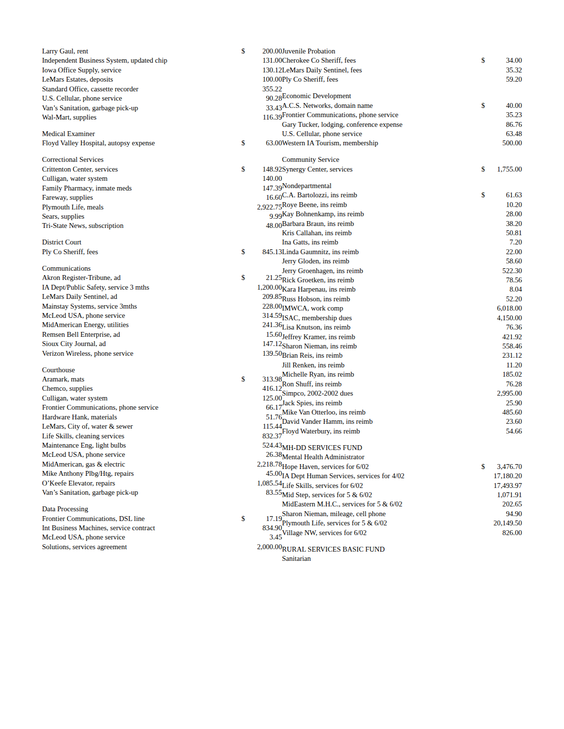| / Larry Gaul, rent / $ / 200.00 / / Independent Business System, updated chip / / 131.00 / / Iowa Office Supply, service / / 130.12 / / LeMars Estates, deposits / / 100.00 / / Standard Office, cassette recorder / / 355.22 / / U.S. Cellular, phone service / / 90.28 / / Van’s Sanitation, garbage pick-up / / 33.43 / / Wal-Mart, supplies / / 116.39 / / Medical Examiner / / / / Floyd Valley Hospital, autopsy expense / $ / 63.00 / / Correctional Services / / / / Crittenton Center, services / $ / 148.92 / / Culligan, water system / / 140.00 / / Family Pharmacy, inmate meds / / 147.39 / / Fareway, supplies / / 16.60 / / Plymouth Life, meals / / 2,922.75 / / Sears, supplies / / 9.99 / / Tri-State News, subscription / / 48.00 / / District Court / / / / Ply Co Sheriff, fees / $ / 845.13 / / Communications / / / / Akron Register-Tribune, ad / $ / 21.25 / / IA Dept/Public Safety, service 3 mths / / 1,200.00 / / LeMars Daily Sentinel, ad / / 209.85 / / Mainstay Systems, service 3mths / / 228.00 / / McLeod USA, phone service / / 314.59 / / MidAmerican Energy, utilities / / 241.36 / / Remsen Bell Enterprise, ad / / 15.60 / / Sioux City Journal, ad / / 147.12 / / Verizon Wireless, phone service / / 139.50 / / Courthouse / / / / Aramark, mats / $ / 313.98 / / Chemco, supplies / / 416.12 / / Culligan, water system / / 125.00 / / Frontier Communications, phone service / / 66.17 / / Hardware Hank, materials / / 51.76 / / LeMars, City of, water & sewer / / 115.44 / / Life Skills, cleaning services / / 832.37 / / Maintenance Eng, light bulbs / / 524.43 / / McLeod USA, phone service / / 26.38 / / MidAmerican, gas & electric / / 2,218.78 / / Mike Anthony Plbg/Htg, repairs / / 45.00 / / O’Keefe Elevator, repairs / / 1,085.54 / / Van’s Sanitation, garbage pick-up / / 83.55 / / Data Processing / / / / Frontier Communications, DSL line / $ / 17.19 / / Int Business Machines, service contract / / 834.90 / / McLeod USA, phone service / / 3.45 / / Solutions, services agreement / / 2,000.00 / | / Juvenile Probation / / / / Cherokee Co Sheriff, fees / $ / 34.00 / / LeMars Daily Sentinel, fees / / 35.32 / / Ply Co Sheriff, fees / / 59.20 / / Economic Development / / / / A.C.S. Networks, domain name / $ / 40.00 / / Frontier Communications, phone service / / 35.23 / / Gary Tucker, lodging, conference expense / / 86.76 / / U.S. Cellular, phone service / / 63.48 / / Western IA Tourism, membership / / 500.00 / / Community Service / / / / Synergy Center, services / $ / 1,755.00 / / Nondepartmental / / / / C.A. Bartolozzi, ins reimb / $ / 61.63 / / Roye Beene, ins reimb / / 10.20 / / Kay Bohnenkamp, ins reimb / / 28.00 / / Barbara Braun, ins reimb / / 38.20 / / Kris Callahan, ins reimb / / 50.81 / / Ina Gatts, ins reimb / / 7.20 / / Linda Gaumnitz, ins reimb / / 22.00 / / Jerry Gloden, ins reimb / / 58.60 / / Jerry Groenhagen, ins reimb / / 522.30 / / Rick Groetken, ins reimb / / 78.56 / / Kara Harpenau, ins reimb / / 8.04 / / Russ Hobson, ins reimb / / 52.20 / / IMWCA, work comp / / 6,018.00 / / ISAC, membership dues / / 4,150.00 / / Lisa Knutson, ins reimb / / 76.36 / / Jeffrey Kramer, ins reimb / / 421.92 / / Sharon Nieman, ins reimb / / 558.46 / / Brian Reis, ins reimb / / 231.12 / / Jill Renken, ins reimb / / 11.20 / / Michelle Ryan, ins reimb / / 185.02 / / Ron Shuff, ins reimb / / 76.28 / / Simpco, 2002-2002 dues / / 2,995.00 / / Jack Spies, ins reimb / / 25.90 / / Mike Van Otterloo, ins reimb / / 485.60 / / David Vander Hamm, ins reimb / / 23.60 / / Floyd Waterbury, ins reimb / / 54.66 / / MH-DD SERVICES FUND / / / / Mental Health Administrator / / / / Hope Haven, services for 6/02 / $ / 3,476.70 / / IA Dept Human Services, services for 4/02 / / 17,180.20 / / Life Skills, services for 6/02 / / 17,493.97 / / Mid Step, services for 5 & 6/02 / / 1,071.91 / / MidEastern M.H.C., services for 5 & 6/02 / / 202.65 / / Sharon Nieman, mileage, cell phone / / 94.90 / / Plymouth Life, services for 5 & 6/02 / / 20,149.50 / / Village NW, services for 6/02 / / 826.00 / / RURAL SERVICES BASIC FUND / / / / Sanitarian / / / |